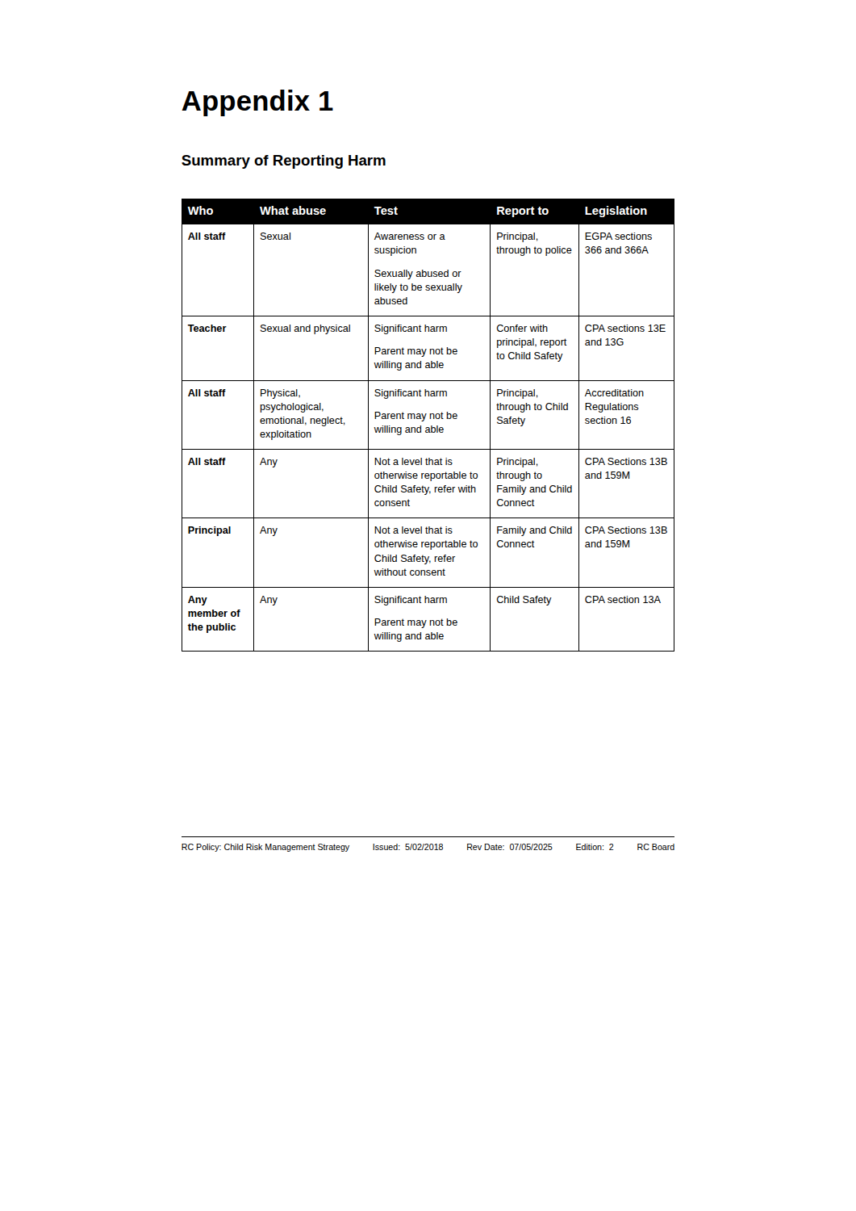Appendix 1
Summary of Reporting Harm
| Who | What abuse | Test | Report to | Legislation |
| --- | --- | --- | --- | --- |
| All staff | Sexual | Awareness or a suspicion Sexually abused or likely to be sexually abused | Principal, through to police | EGPA sections 366 and 366A |
| Teacher | Sexual and physical | Significant harm Parent may not be willing and able | Confer with principal, report to Child Safety | CPA sections 13E and 13G |
| All staff | Physical, psychological, emotional, neglect, exploitation | Significant harm Parent may not be willing and able | Principal, through to Child Safety | Accreditation Regulations section 16 |
| All staff | Any | Not a level that is otherwise reportable to Child Safety, refer with consent | Principal, through to Family and Child Connect | CPA Sections 13B and 159M |
| Principal | Any | Not a level that is otherwise reportable to Child Safety, refer without consent | Family and Child Connect | CPA Sections 13B and 159M |
| Any member of the public | Any | Significant harm Parent may not be willing and able | Child Safety | CPA section 13A |
RC Policy: Child Risk Management Strategy Issued: 5/02/2018 Rev Date: 07/05/2025 Edition: 2 RC Board